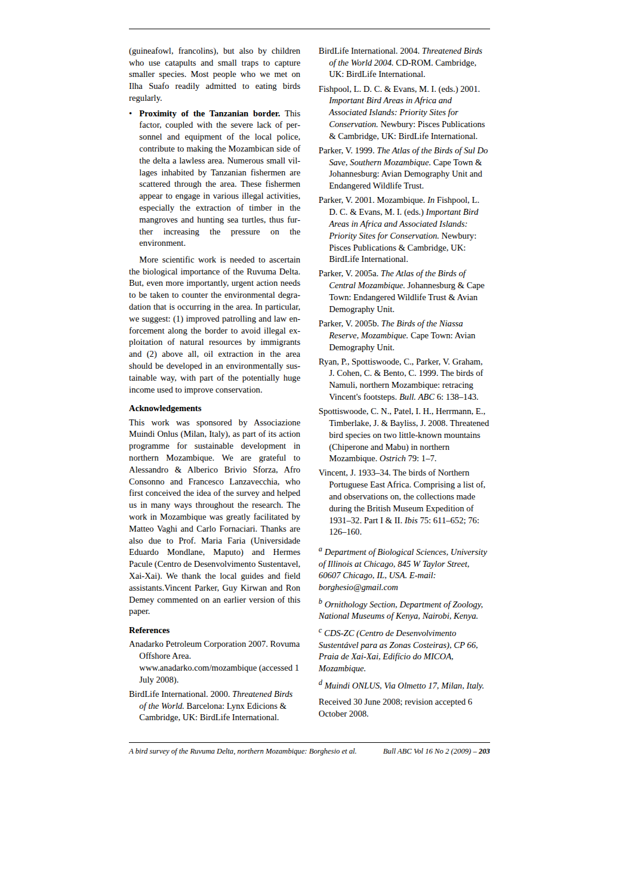(guineafowl, francolins), but also by children who use catapults and small traps to capture smaller species. Most people who we met on Ilha Suafo readily admitted to eating birds regularly.
Proximity of the Tanzanian border. This factor, coupled with the severe lack of personnel and equipment of the local police, contribute to making the Mozambican side of the delta a lawless area. Numerous small villages inhabited by Tanzanian fishermen are scattered through the area. These fishermen appear to engage in various illegal activities, especially the extraction of timber in the mangroves and hunting sea turtles, thus further increasing the pressure on the environment.
More scientific work is needed to ascertain the biological importance of the Ruvuma Delta. But, even more importantly, urgent action needs to be taken to counter the environmental degradation that is occurring in the area. In particular, we suggest: (1) improved patrolling and law enforcement along the border to avoid illegal exploitation of natural resources by immigrants and (2) above all, oil extraction in the area should be developed in an environmentally sustainable way, with part of the potentially huge income used to improve conservation.
Acknowledgements
This work was sponsored by Associazione Muindi Onlus (Milan, Italy), as part of its action programme for sustainable development in northern Mozambique. We are grateful to Alessandro & Alberico Brivio Sforza, Afro Consonno and Francesco Lanzavecchia, who first conceived the idea of the survey and helped us in many ways throughout the research. The work in Mozambique was greatly facilitated by Matteo Vaghi and Carlo Fornaciari. Thanks are also due to Prof. Maria Faria (Universidade Eduardo Mondlane, Maputo) and Hermes Pacule (Centro de Desenvolvimento Sustentavel, Xai-Xai). We thank the local guides and field assistants.Vincent Parker, Guy Kirwan and Ron Demey commented on an earlier version of this paper.
References
Anadarko Petroleum Corporation 2007. Rovuma Offshore Area. www.anadarko.com/mozambique (accessed 1 July 2008).
BirdLife International. 2000. Threatened Birds of the World. Barcelona: Lynx Edicions & Cambridge, UK: BirdLife International.
BirdLife International. 2004. Threatened Birds of the World 2004. CD-ROM. Cambridge, UK: BirdLife International.
Fishpool, L. D. C. & Evans, M. I. (eds.) 2001. Important Bird Areas in Africa and Associated Islands: Priority Sites for Conservation. Newbury: Pisces Publications & Cambridge, UK: BirdLife International.
Parker, V. 1999. The Atlas of the Birds of Sul Do Save, Southern Mozambique. Cape Town & Johannesburg: Avian Demography Unit and Endangered Wildlife Trust.
Parker, V. 2001. Mozambique. In Fishpool, L. D. C. & Evans, M. I. (eds.) Important Bird Areas in Africa and Associated Islands: Priority Sites for Conservation. Newbury: Pisces Publications & Cambridge, UK: BirdLife International.
Parker, V. 2005a. The Atlas of the Birds of Central Mozambique. Johannesburg & Cape Town: Endangered Wildlife Trust & Avian Demography Unit.
Parker, V. 2005b. The Birds of the Niassa Reserve, Mozambique. Cape Town: Avian Demography Unit.
Ryan, P., Spottiswoode, C., Parker, V. Graham, J. Cohen, C. & Bento, C. 1999. The birds of Namuli, northern Mozambique: retracing Vincent's footsteps. Bull. ABC 6: 138–143.
Spottiswoode, C. N., Patel, I. H., Herrmann, E., Timberlake, J. & Bayliss, J. 2008. Threatened bird species on two little-known mountains (Chiperone and Mabu) in northern Mozambique. Ostrich 79: 1–7.
Vincent, J. 1933–34. The birds of Northern Portuguese East Africa. Comprising a list of, and observations on, the collections made during the British Museum Expedition of 1931–32. Part I & II. Ibis 75: 611–652; 76: 126–160.
a Department of Biological Sciences, University of Illinois at Chicago, 845 W Taylor Street, 60607 Chicago, IL, USA. E-mail: borghesio@gmail.com
b Ornithology Section, Department of Zoology, National Museums of Kenya, Nairobi, Kenya.
c CDS-ZC (Centro de Desenvolvimento Sustentável para as Zonas Costeiras), CP 66, Praia de Xai-Xai, Edifício do MICOA, Mozambique.
d Muindi ONLUS, Via Olmetto 17, Milan, Italy.
Received 30 June 2008; revision accepted 6 October 2008.
A bird survey of the Ruvuma Delta, northern Mozambique: Borghesio et al.
Bull ABC Vol 16 No 2 (2009) – 203